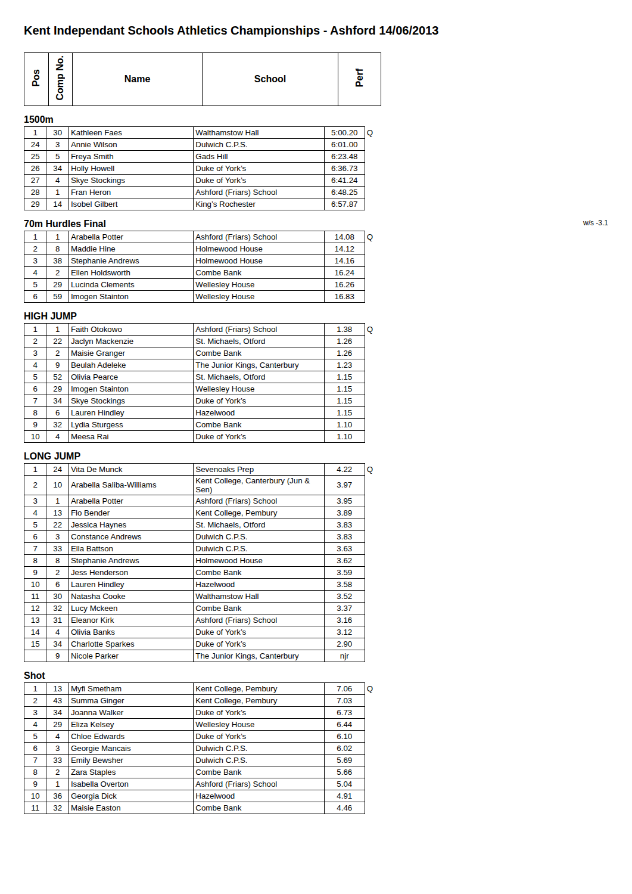Kent Independant Schools Athletics Championships - Ashford 14/06/2013
| Pos | Comp No. | Name | School | Perf |
1500m
| 1 | 30 | Kathleen Faes | Walthamstow Hall | 5:00.20 | Q |
| 24 | 3 | Annie Wilson | Dulwich C.P.S. | 6:01.00 | |
| 25 | 5 | Freya Smith | Gads Hill | 6:23.48 | |
| 26 | 34 | Holly Howell | Duke of York’s | 6:36.73 | |
| 27 | 4 | Skye Stockings | Duke of York’s | 6:41.24 | |
| 28 | 1 | Fran Heron | Ashford (Friars) School | 6:48.25 | |
| 29 | 14 | Isobel Gilbert | King’s Rochester | 6:57.87 | |
70m Hurdles Final w/s -3.1
| 1 | 1 | Arabella Potter | Ashford (Friars) School | 14.08 | Q |
| 2 | 8 | Maddie Hine | Holmewood House | 14.12 | |
| 3 | 38 | Stephanie Andrews | Holmewood House | 14.16 | |
| 4 | 2 | Ellen Holdsworth | Combe Bank | 16.24 | |
| 5 | 29 | Lucinda Clements | Wellesley House | 16.26 | |
| 6 | 59 | Imogen Stainton | Wellesley House | 16.83 | |
HIGH JUMP
| 1 | 1 | Faith Otokowo | Ashford (Friars) School | 1.38 | Q |
| 2 | 22 | Jaclyn Mackenzie | St. Michaels, Otford | 1.26 | |
| 3 | 2 | Maisie Granger | Combe Bank | 1.26 | |
| 4 | 9 | Beulah Adeleke | The Junior Kings, Canterbury | 1.23 | |
| 5 | 52 | Olivia Pearce | St. Michaels, Otford | 1.15 | |
| 6 | 29 | Imogen Stainton | Wellesley House | 1.15 | |
| 7 | 34 | Skye Stockings | Duke of York’s | 1.15 | |
| 8 | 6 | Lauren Hindley | Hazelwood | 1.15 | |
| 9 | 32 | Lydia Sturgess | Combe Bank | 1.10 | |
| 10 | 4 | Meesa Rai | Duke of York’s | 1.10 | |
LONG JUMP
| 1 | 24 | Vita De Munck | Sevenoaks Prep | 4.22 | Q |
| 2 | 10 | Arabella Saliba-Williams | Kent College, Canterbury (Jun & Sen) | 3.97 | |
| 3 | 1 | Arabella Potter | Ashford (Friars) School | 3.95 | |
| 4 | 13 | Flo Bender | Kent College, Pembury | 3.89 | |
| 5 | 22 | Jessica Haynes | St. Michaels, Otford | 3.83 | |
| 6 | 3 | Constance Andrews | Dulwich C.P.S. | 3.83 | |
| 7 | 33 | Ella Battson | Dulwich C.P.S. | 3.63 | |
| 8 | 8 | Stephanie Andrews | Holmewood House | 3.62 | |
| 9 | 2 | Jess Henderson | Combe Bank | 3.59 | |
| 10 | 6 | Lauren Hindley | Hazelwood | 3.58 | |
| 11 | 30 | Natasha Cooke | Walthamstow Hall | 3.52 | |
| 12 | 32 | Lucy Mckeen | Combe Bank | 3.37 | |
| 13 | 31 | Eleanor Kirk | Ashford (Friars) School | 3.16 | |
| 14 | 4 | Olivia Banks | Duke of York’s | 3.12 | |
| 15 | 34 | Charlotte Sparkes | Duke of York’s | 2.90 | |
| | 9 | Nicole Parker | The Junior Kings, Canterbury | njr | |
Shot
| 1 | 13 | Myfi Smetham | Kent College, Pembury | 7.06 | Q |
| 2 | 43 | Summa Ginger | Kent College, Pembury | 7.03 | |
| 3 | 34 | Joanna Walker | Duke of York’s | 6.73 | |
| 4 | 29 | Eliza Kelsey | Wellesley House | 6.44 | |
| 5 | 4 | Chloe Edwards | Duke of York’s | 6.10 | |
| 6 | 3 | Georgie Mancais | Dulwich C.P.S. | 6.02 | |
| 7 | 33 | Emily Bewsher | Dulwich C.P.S. | 5.69 | |
| 8 | 2 | Zara Staples | Combe Bank | 5.66 | |
| 9 | 1 | Isabella Overton | Ashford (Friars) School | 5.04 | |
| 10 | 36 | Georgia Dick | Hazelwood | 4.91 | |
| 11 | 32 | Maisie Easton | Combe Bank | 4.46 | |